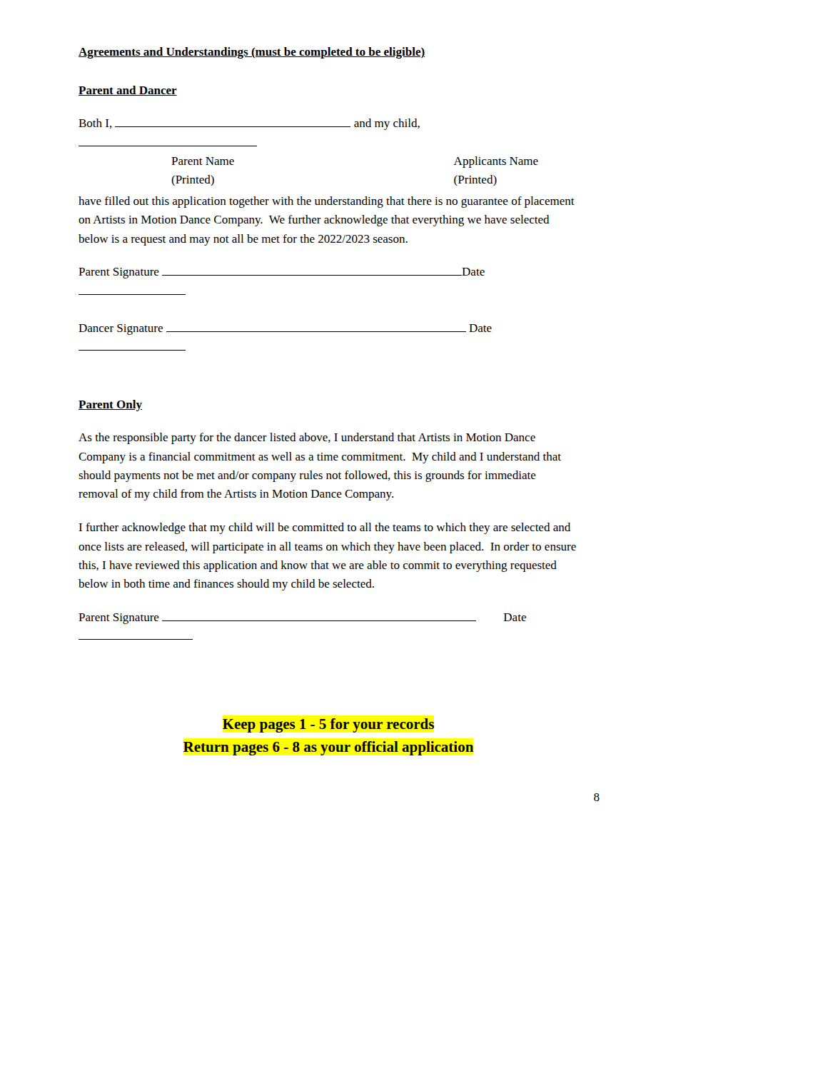Agreements and Understandings (must be completed to be eligible)
Parent and Dancer
Both I, and my child,
Parent Name (Printed) Applicants Name (Printed)
have filled out this application together with the understanding that there is no guarantee of placement on Artists in Motion Dance Company. We further acknowledge that everything we have selected below is a request and may not all be met for the 2022/2023 season.
Parent Signature Date
Dancer Signature Date
Parent Only
As the responsible party for the dancer listed above, I understand that Artists in Motion Dance Company is a financial commitment as well as a time commitment. My child and I understand that should payments not be met and/or company rules not followed, this is grounds for immediate removal of my child from the Artists in Motion Dance Company.
I further acknowledge that my child will be committed to all the teams to which they are selected and once lists are released, will participate in all teams on which they have been placed. In order to ensure this, I have reviewed this application and know that we are able to commit to everything requested below in both time and finances should my child be selected.
Parent Signature Date
Keep pages 1 - 5 for your records
Return pages 6 - 8 as your official application
8